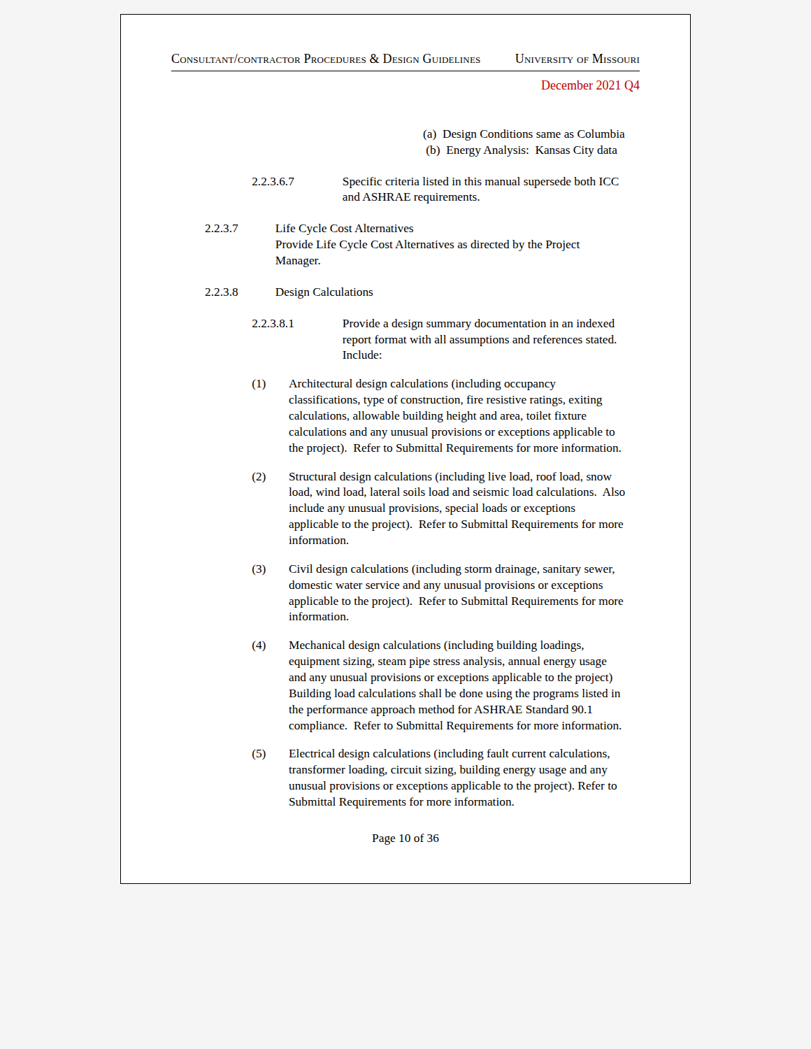Consultant/contractor Procedures & Design Guidelines University of Missouri
December 2021 Q4
(a) Design Conditions same as Columbia
(b) Energy Analysis: Kansas City data
2.2.3.6.7
Specific criteria listed in this manual supersede both ICC and ASHRAE requirements.
2.2.3.7
Life Cycle Cost Alternatives
Provide Life Cycle Cost Alternatives as directed by the Project Manager.
2.2.3.8
Design Calculations
2.2.3.8.1
Provide a design summary documentation in an indexed report format with all assumptions and references stated. Include:
(1)
Architectural design calculations (including occupancy classifications, type of construction, fire resistive ratings, exiting calculations, allowable building height and area, toilet fixture calculations and any unusual provisions or exceptions applicable to the project). Refer to Submittal Requirements for more information.
(2)
Structural design calculations (including live load, roof load, snow load, wind load, lateral soils load and seismic load calculations. Also include any unusual provisions, special loads or exceptions applicable to the project). Refer to Submittal Requirements for more information.
(3)
Civil design calculations (including storm drainage, sanitary sewer, domestic water service and any unusual provisions or exceptions applicable to the project). Refer to Submittal Requirements for more information.
(4)
Mechanical design calculations (including building loadings, equipment sizing, steam pipe stress analysis, annual energy usage and any unusual provisions or exceptions applicable to the project) Building load calculations shall be done using the programs listed in the performance approach method for ASHRAE Standard 90.1 compliance. Refer to Submittal Requirements for more information.
(5)
Electrical design calculations (including fault current calculations, transformer loading, circuit sizing, building energy usage and any unusual provisions or exceptions applicable to the project). Refer to Submittal Requirements for more information.
Page 10 of 36